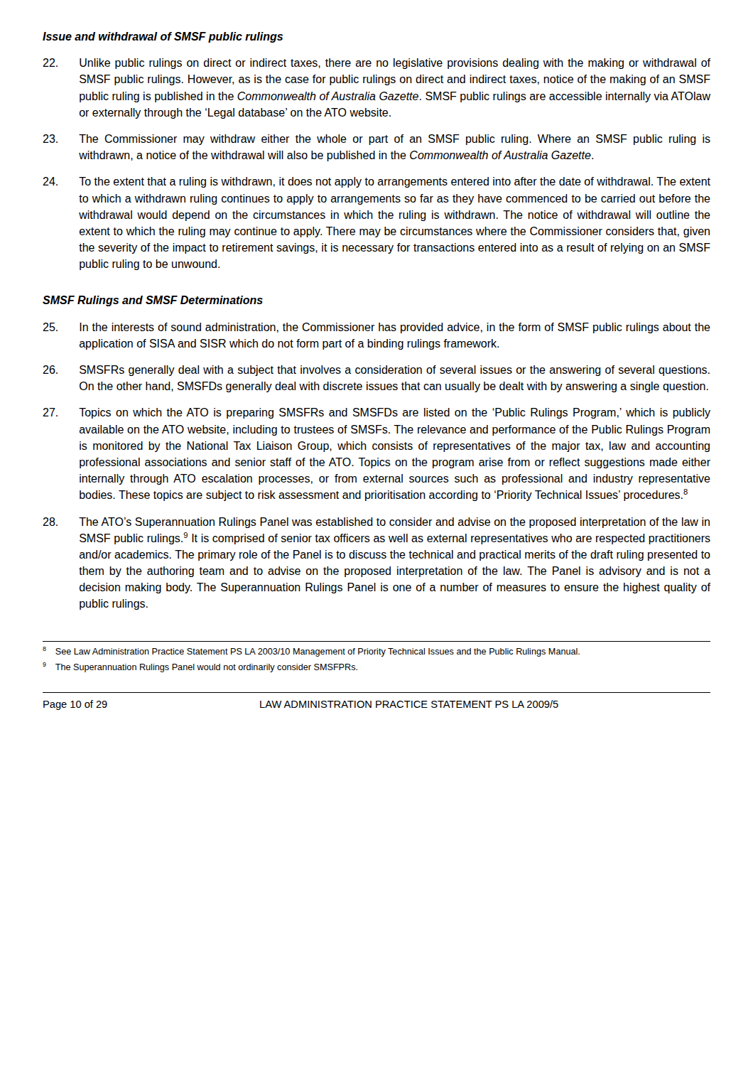Issue and withdrawal of SMSF public rulings
22. Unlike public rulings on direct or indirect taxes, there are no legislative provisions dealing with the making or withdrawal of SMSF public rulings. However, as is the case for public rulings on direct and indirect taxes, notice of the making of an SMSF public ruling is published in the Commonwealth of Australia Gazette. SMSF public rulings are accessible internally via ATOlaw or externally through the ‘Legal database’ on the ATO website.
23. The Commissioner may withdraw either the whole or part of an SMSF public ruling. Where an SMSF public ruling is withdrawn, a notice of the withdrawal will also be published in the Commonwealth of Australia Gazette.
24. To the extent that a ruling is withdrawn, it does not apply to arrangements entered into after the date of withdrawal. The extent to which a withdrawn ruling continues to apply to arrangements so far as they have commenced to be carried out before the withdrawal would depend on the circumstances in which the ruling is withdrawn. The notice of withdrawal will outline the extent to which the ruling may continue to apply. There may be circumstances where the Commissioner considers that, given the severity of the impact to retirement savings, it is necessary for transactions entered into as a result of relying on an SMSF public ruling to be unwound.
SMSF Rulings and SMSF Determinations
25. In the interests of sound administration, the Commissioner has provided advice, in the form of SMSF public rulings about the application of SISA and SISR which do not form part of a binding rulings framework.
26. SMSFRs generally deal with a subject that involves a consideration of several issues or the answering of several questions. On the other hand, SMSFDs generally deal with discrete issues that can usually be dealt with by answering a single question.
27. Topics on which the ATO is preparing SMSFRs and SMSFDs are listed on the ‘Public Rulings Program,’ which is publicly available on the ATO website, including to trustees of SMSFs. The relevance and performance of the Public Rulings Program is monitored by the National Tax Liaison Group, which consists of representatives of the major tax, law and accounting professional associations and senior staff of the ATO. Topics on the program arise from or reflect suggestions made either internally through ATO escalation processes, or from external sources such as professional and industry representative bodies. These topics are subject to risk assessment and prioritisation according to ‘Priority Technical Issues’ procedures.8
28. The ATO’s Superannuation Rulings Panel was established to consider and advise on the proposed interpretation of the law in SMSF public rulings.9 It is comprised of senior tax officers as well as external representatives who are respected practitioners and/or academics. The primary role of the Panel is to discuss the technical and practical merits of the draft ruling presented to them by the authoring team and to advise on the proposed interpretation of the law. The Panel is advisory and is not a decision making body. The Superannuation Rulings Panel is one of a number of measures to ensure the highest quality of public rulings.
8 See Law Administration Practice Statement PS LA 2003/10 Management of Priority Technical Issues and the Public Rulings Manual.
9 The Superannuation Rulings Panel would not ordinarily consider SMSFPRs.
Page 10 of 29 LAW ADMINISTRATION PRACTICE STATEMENT PS LA 2009/5